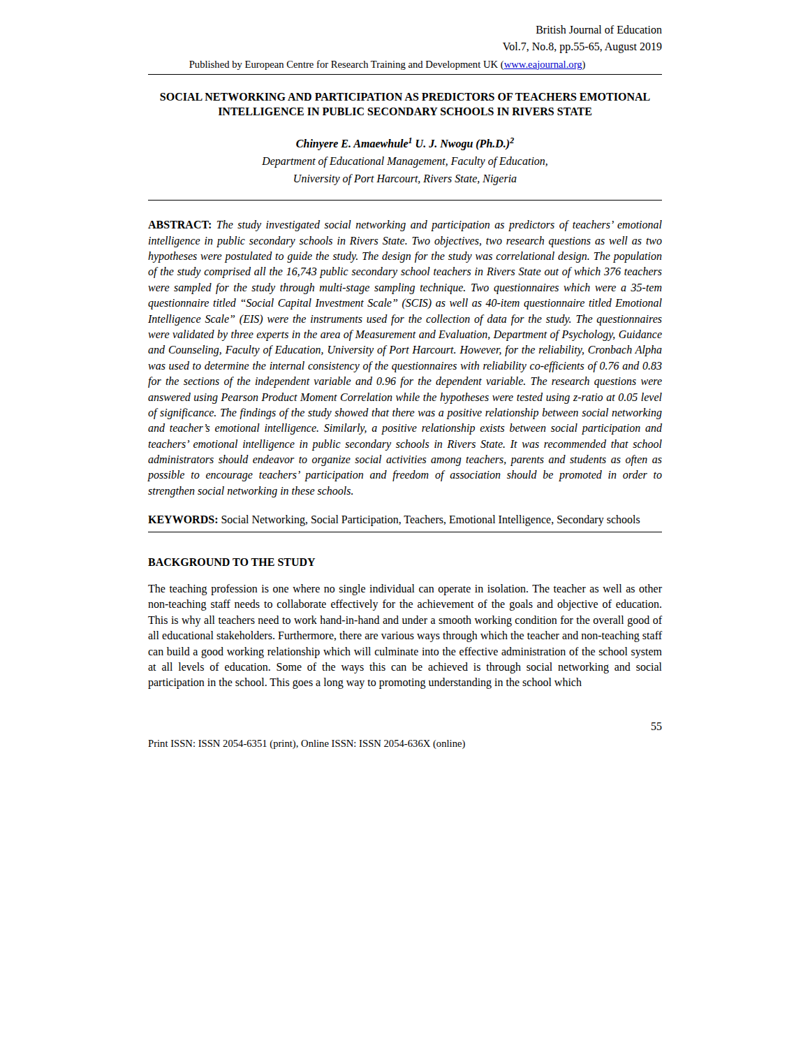British Journal of Education
Vol.7, No.8, pp.55-65, August 2019
Published by European Centre for Research Training and Development UK (www.eajournal.org)
Social Networking and Participation as Predictors of Teachers Emotional Intelligence in Public Secondary Schools in Rivers State
Chinyere E. Amaewhule1 U. J. Nwogu (Ph.D.)2
Department of Educational Management, Faculty of Education,
University of Port Harcourt, Rivers State, Nigeria
ABSTRACT: The study investigated social networking and participation as predictors of teachers’ emotional intelligence in public secondary schools in Rivers State. Two objectives, two research questions as well as two hypotheses were postulated to guide the study. The design for the study was correlational design. The population of the study comprised all the 16,743 public secondary school teachers in Rivers State out of which 376 teachers were sampled for the study through multi-stage sampling technique. Two questionnaires which were a 35-tem questionnaire titled “Social Capital Investment Scale” (SCIS) as well as 40-item questionnaire titled Emotional Intelligence Scale” (EIS) were the instruments used for the collection of data for the study. The questionnaires were validated by three experts in the area of Measurement and Evaluation, Department of Psychology, Guidance and Counseling, Faculty of Education, University of Port Harcourt. However, for the reliability, Cronbach Alpha was used to determine the internal consistency of the questionnaires with reliability co-efficients of 0.76 and 0.83 for the sections of the independent variable and 0.96 for the dependent variable. The research questions were answered using Pearson Product Moment Correlation while the hypotheses were tested using z-ratio at 0.05 level of significance. The findings of the study showed that there was a positive relationship between social networking and teacher’s emotional intelligence. Similarly, a positive relationship exists between social participation and teachers’ emotional intelligence in public secondary schools in Rivers State. It was recommended that school administrators should endeavor to organize social activities among teachers, parents and students as often as possible to encourage teachers’ participation and freedom of association should be promoted in order to strengthen social networking in these schools.
KEYWORDS: Social Networking, Social Participation, Teachers, Emotional Intelligence, Secondary schools
Background to the Study
The teaching profession is one where no single individual can operate in isolation. The teacher as well as other non-teaching staff needs to collaborate effectively for the achievement of the goals and objective of education. This is why all teachers need to work hand-in-hand and under a smooth working condition for the overall good of all educational stakeholders. Furthermore, there are various ways through which the teacher and non-teaching staff can build a good working relationship which will culminate into the effective administration of the school system at all levels of education. Some of the ways this can be achieved is through social networking and social participation in the school. This goes a long way to promoting understanding in the school which
55
Print ISSN: ISSN 2054-6351 (print), Online ISSN: ISSN 2054-636X (online)